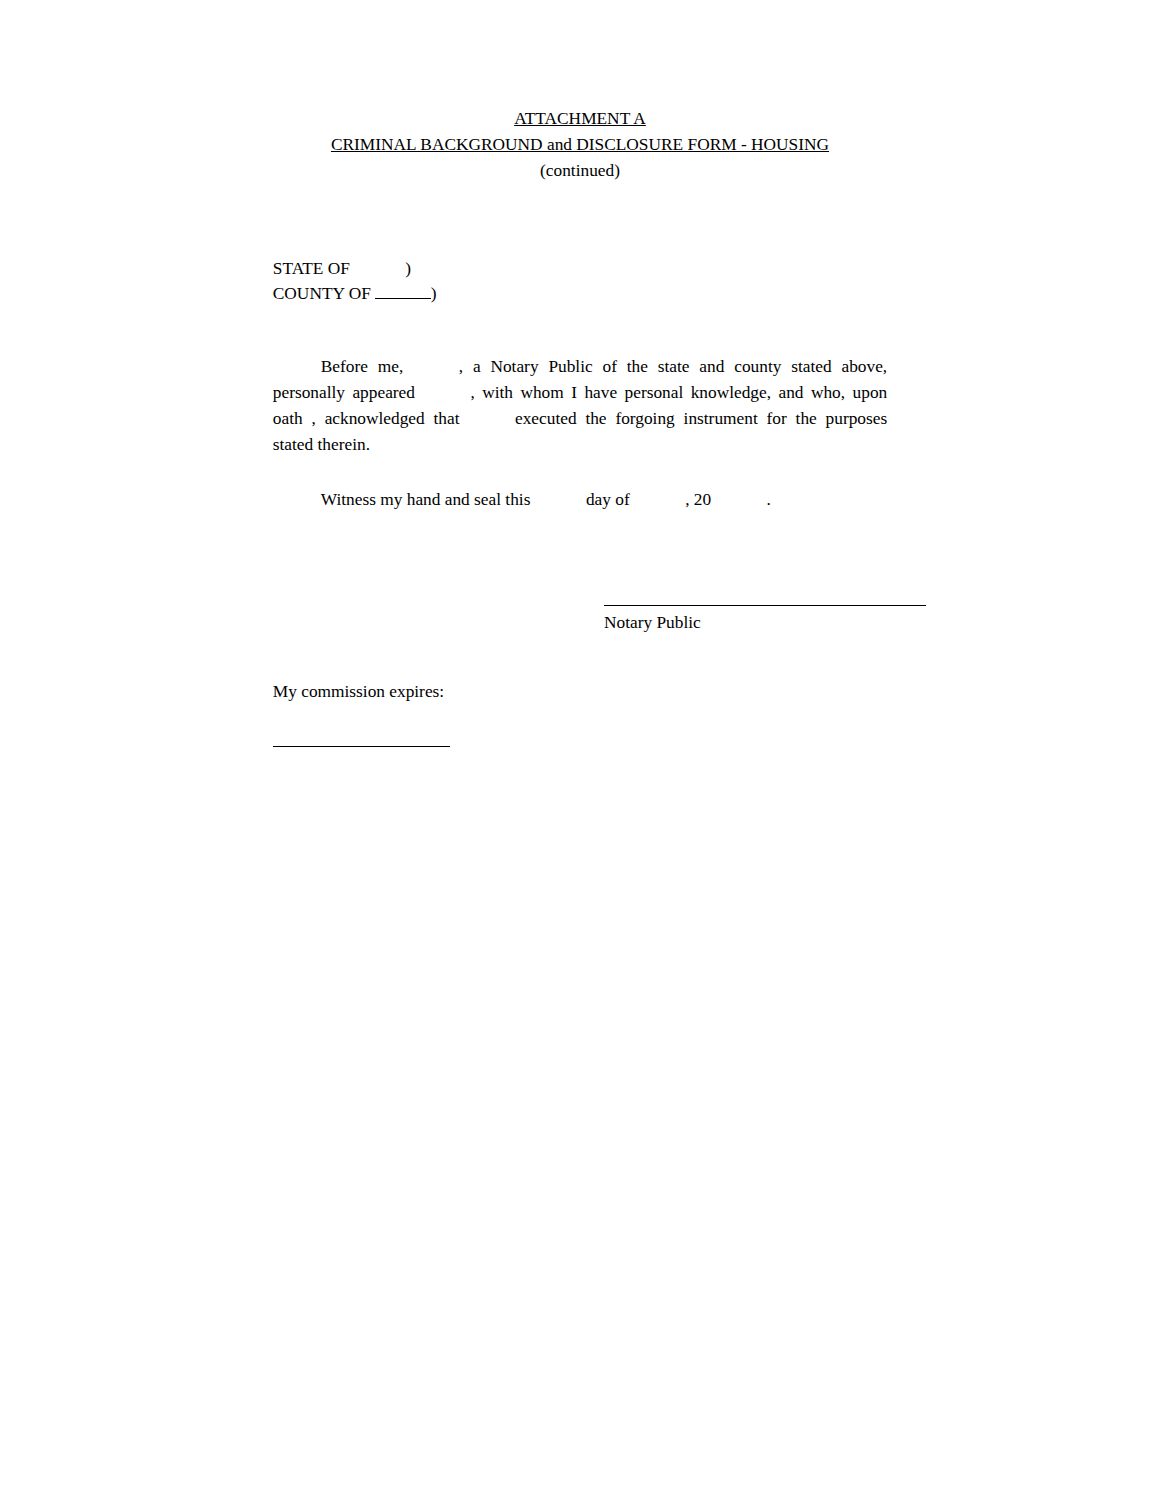ATTACHMENT A CRIMINAL BACKGROUND and DISCLOSURE FORM - HOUSING (continued)
STATE OF )
COUNTY OF )
Before me, , a Notary Public of the state and county stated above, personally appeared , with whom I have personal knowledge, and who, upon oath , acknowledged that executed the forgoing instrument for the purposes stated therein.
Witness my hand and seal this day of , 20 .
Notary Public
My commission expires: